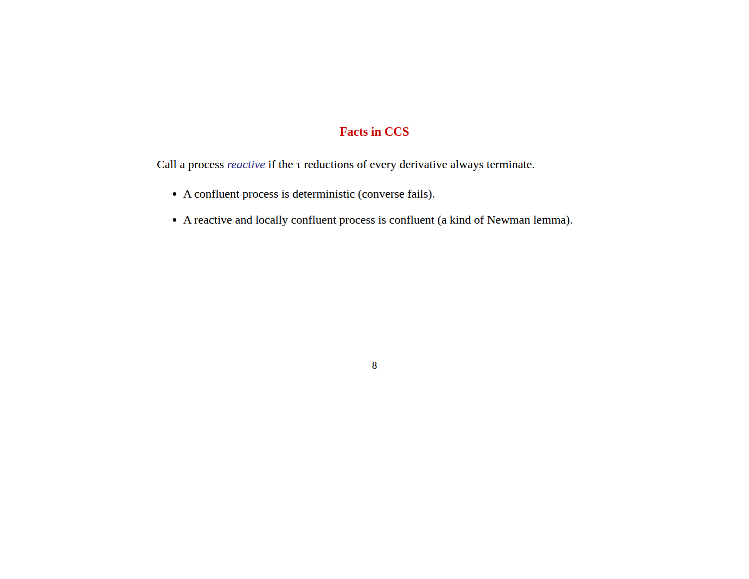Facts in CCS
Call a process reactive if the τ reductions of every derivative always terminate.
A confluent process is deterministic (converse fails).
A reactive and locally confluent process is confluent (a kind of Newman lemma).
8